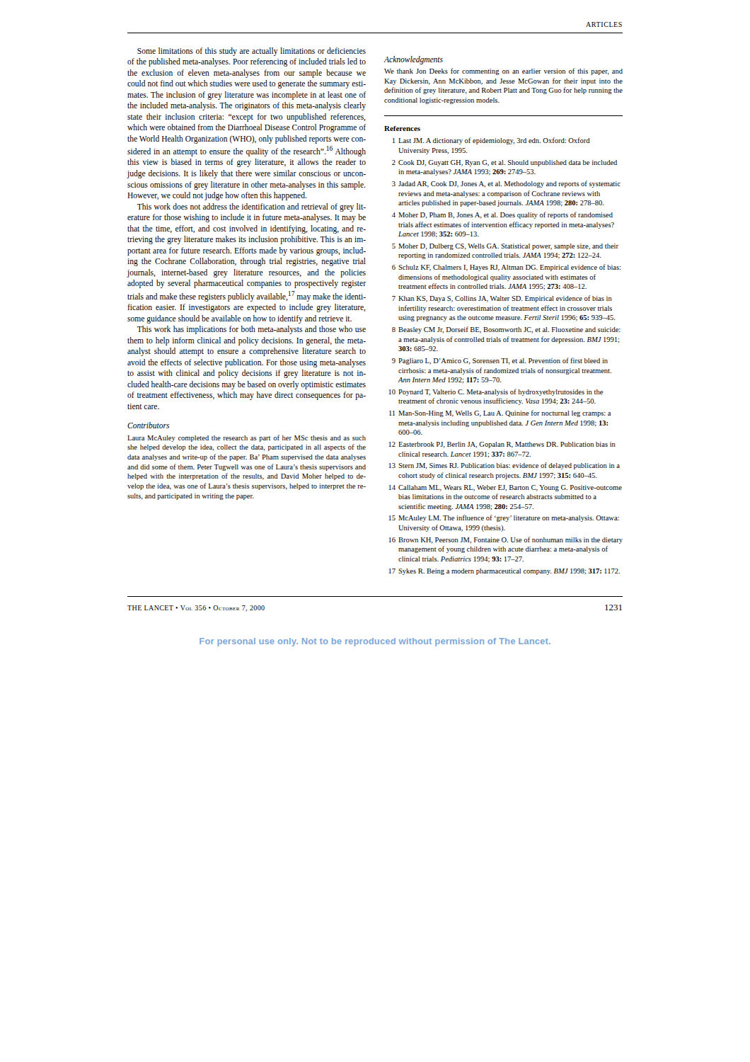ARTICLES
Some limitations of this study are actually limitations or deficiencies of the published meta-analyses. Poor referencing of included trials led to the exclusion of eleven meta-analyses from our sample because we could not find out which studies were used to generate the summary estimates. The inclusion of grey literature was incomplete in at least one of the included meta-analysis. The originators of this meta-analysis clearly state their inclusion criteria: “except for two unpublished references, which were obtained from the Diarrhoeal Disease Control Programme of the World Health Organization (WHO), only published reports were considered in an attempt to ensure the quality of the research”.16 Although this view is biased in terms of grey literature, it allows the reader to judge decisions. It is likely that there were similar conscious or unconscious omissions of grey literature in other meta-analyses in this sample. However, we could not judge how often this happened.
This work does not address the identification and retrieval of grey literature for those wishing to include it in future meta-analyses. It may be that the time, effort, and cost involved in identifying, locating, and retrieving the grey literature makes its inclusion prohibitive. This is an important area for future research. Efforts made by various groups, including the Cochrane Collaboration, through trial registries, negative trial journals, internet-based grey literature resources, and the policies adopted by several pharmaceutical companies to prospectively register trials and make these registers publicly available,17 may make the identification easier. If investigators are expected to include grey literature, some guidance should be available on how to identify and retrieve it.
This work has implications for both meta-analysts and those who use them to help inform clinical and policy decisions. In general, the meta-analyst should attempt to ensure a comprehensive literature search to avoid the effects of selective publication. For those using meta-analyses to assist with clinical and policy decisions if grey literature is not included health-care decisions may be based on overly optimistic estimates of treatment effectiveness, which may have direct consequences for patient care.
Contributors
Laura McAuley completed the research as part of her MSc thesis and as such she helped develop the idea, collect the data, participated in all aspects of the data analyses and write-up of the paper. Ba’ Pham supervised the data analyses and did some of them. Peter Tugwell was one of Laura’s thesis supervisors and helped with the interpretation of the results, and David Moher helped to develop the idea, was one of Laura’s thesis supervisors, helped to interpret the results, and participated in writing the paper.
Acknowledgments
We thank Jon Deeks for commenting on an earlier version of this paper, and Kay Dickersin, Ann McKibbon, and Jesse McGowan for their input into the definition of grey literature, and Robert Platt and Tong Guo for help running the conditional logistic-regression models.
References
1 Last JM. A dictionary of epidemiology, 3rd edn. Oxford: Oxford University Press, 1995.
2 Cook DJ, Guyatt GH, Ryan G, et al. Should unpublished data be included in meta-analyses? JAMA 1993; 269: 2749–53.
3 Jadad AR, Cook DJ, Jones A, et al. Methodology and reports of systematic reviews and meta-analyses: a comparison of Cochrane reviews with articles published in paper-based journals. JAMA 1998; 280: 278–80.
4 Moher D, Pham B, Jones A, et al. Does quality of reports of randomised trials affect estimates of intervention efficacy reported in meta-analyses? Lancet 1998; 352: 609–13.
5 Moher D, Dulberg CS, Wells GA. Statistical power, sample size, and their reporting in randomized controlled trials. JAMA 1994; 272: 122–24.
6 Schulz KF, Chalmers I, Hayes RJ, Altman DG. Empirical evidence of bias: dimensions of methodological quality associated with estimates of treatment effects in controlled trials. JAMA 1995; 273: 408–12.
7 Khan KS, Daya S, Collins JA, Walter SD. Empirical evidence of bias in infertility research: overestimation of treatment effect in crossover trials using pregnancy as the outcome measure. Fertil Steril 1996; 65: 939–45.
8 Beasley CM Jr, Dorseif BE, Bosomworth JC, et al. Fluoxetine and suicide: a meta-analysis of controlled trials of treatment for depression. BMJ 1991; 303: 685–92.
9 Pagliaro L, D’Amico G, Sorensen TI, et al. Prevention of first bleed in cirrhosis: a meta-analysis of randomized trials of nonsurgical treatment. Ann Intern Med 1992; 117: 59–70.
10 Poynard T, Valterio C. Meta-analysis of hydroxyethylrutosides in the treatment of chronic venous insufficiency. Vasa 1994; 23: 244–50.
11 Man-Son-Hing M, Wells G, Lau A. Quinine for nocturnal leg cramps: a meta-analysis including unpublished data. J Gen Intern Med 1998; 13: 600–06.
12 Easterbrook PJ, Berlin JA, Gopalan R, Matthews DR. Publication bias in clinical research. Lancet 1991; 337: 867–72.
13 Stern JM, Simes RJ. Publication bias: evidence of delayed publication in a cohort study of clinical research projects. BMJ 1997; 315: 640–45.
14 Callaham ML, Wears RL, Weber EJ, Barton C, Young G. Positive-outcome bias limitations in the outcome of research abstracts submitted to a scientific meeting. JAMA 1998; 280: 254–57.
15 McAuley LM. The influence of ‘grey’ literature on meta-analysis. Ottawa: University of Ottawa, 1999 (thesis).
16 Brown KH, Peerson JM, Fontaine O. Use of nonhuman milks in the dietary management of young children with acute diarrhea: a meta-analysis of clinical trials. Pediatrics 1994; 93: 17–27.
17 Sykes R. Being a modern pharmaceutical company. BMJ 1998; 317: 1172.
THE LANCET • Vol 356 • October 7, 2000
1231
For personal use only. Not to be reproduced without permission of The Lancet.